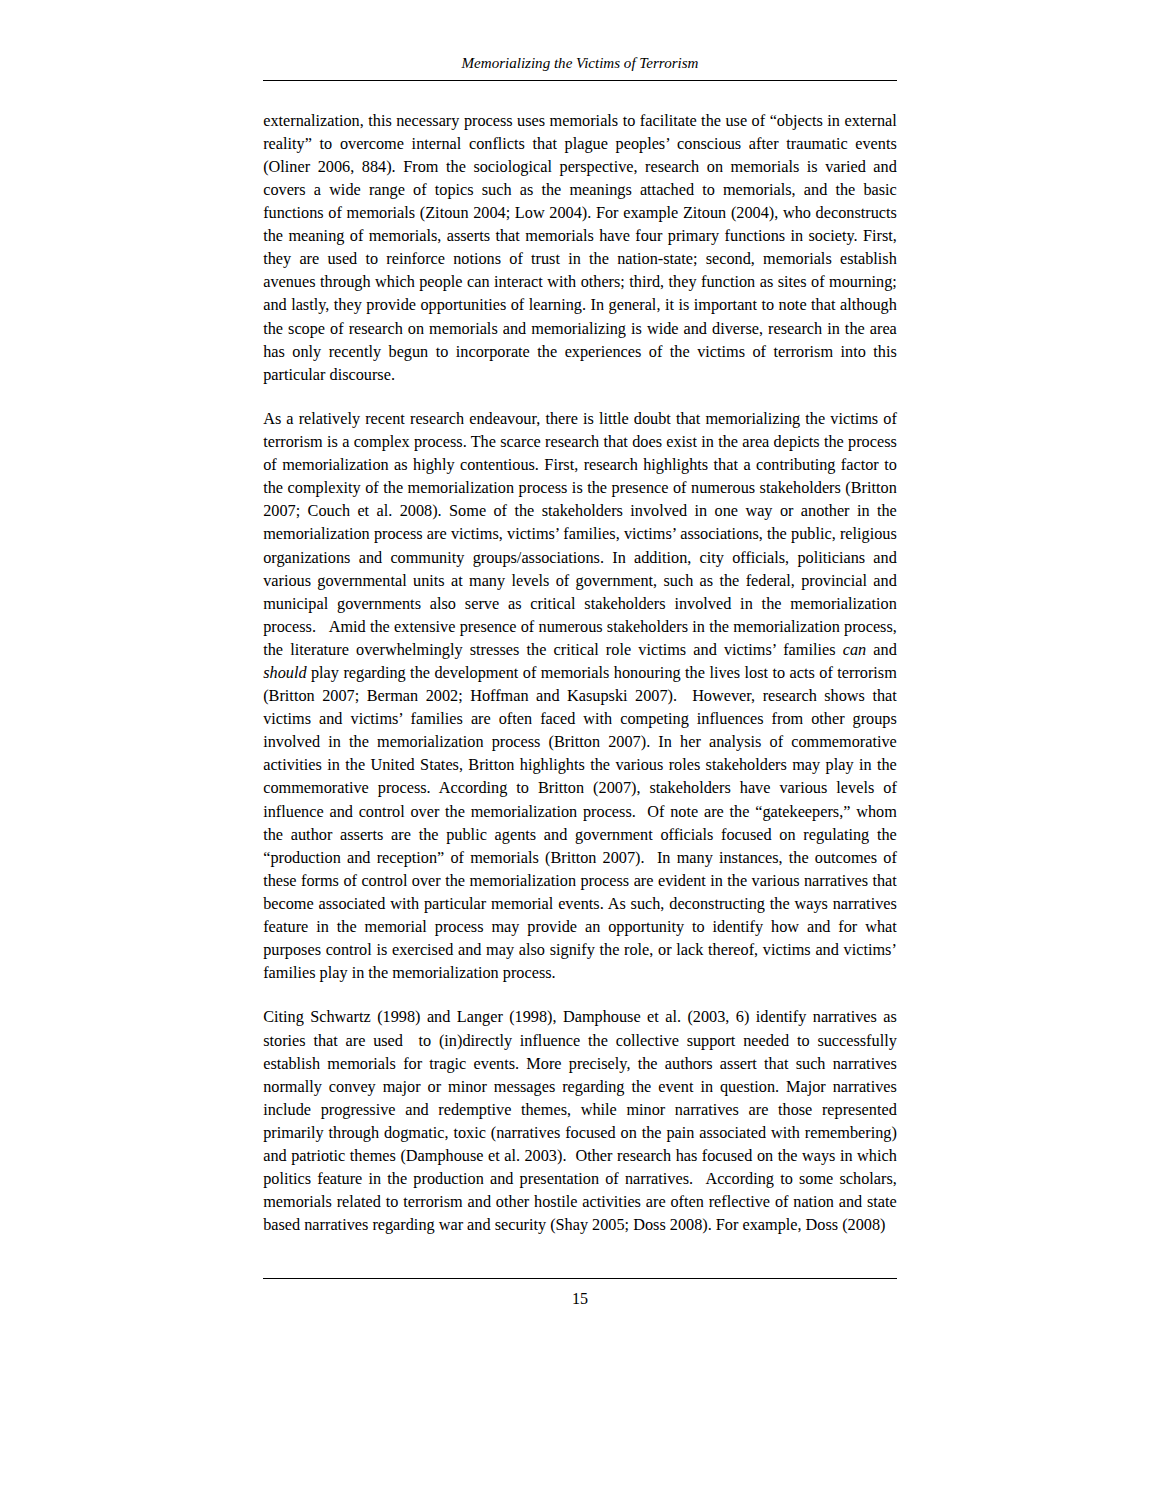Memorializing the Victims of Terrorism
externalization, this necessary process uses memorials to facilitate the use of “objects in external reality” to overcome internal conflicts that plague peoples’ conscious after traumatic events (Oliner 2006, 884). From the sociological perspective, research on memorials is varied and covers a wide range of topics such as the meanings attached to memorials, and the basic functions of memorials (Zitoun 2004; Low 2004). For example Zitoun (2004), who deconstructs the meaning of memorials, asserts that memorials have four primary functions in society. First, they are used to reinforce notions of trust in the nation-state; second, memorials establish avenues through which people can interact with others; third, they function as sites of mourning; and lastly, they provide opportunities of learning. In general, it is important to note that although the scope of research on memorials and memorializing is wide and diverse, research in the area has only recently begun to incorporate the experiences of the victims of terrorism into this particular discourse.
As a relatively recent research endeavour, there is little doubt that memorializing the victims of terrorism is a complex process. The scarce research that does exist in the area depicts the process of memorialization as highly contentious. First, research highlights that a contributing factor to the complexity of the memorialization process is the presence of numerous stakeholders (Britton 2007; Couch et al. 2008). Some of the stakeholders involved in one way or another in the memorialization process are victims, victims’ families, victims’ associations, the public, religious organizations and community groups/associations. In addition, city officials, politicians and various governmental units at many levels of government, such as the federal, provincial and municipal governments also serve as critical stakeholders involved in the memorialization process. Amid the extensive presence of numerous stakeholders in the memorialization process, the literature overwhelmingly stresses the critical role victims and victims’ families can and should play regarding the development of memorials honouring the lives lost to acts of terrorism (Britton 2007; Berman 2002; Hoffman and Kasupski 2007). However, research shows that victims and victims’ families are often faced with competing influences from other groups involved in the memorialization process (Britton 2007). In her analysis of commemorative activities in the United States, Britton highlights the various roles stakeholders may play in the commemorative process. According to Britton (2007), stakeholders have various levels of influence and control over the memorialization process. Of note are the “gatekeepers,” whom the author asserts are the public agents and government officials focused on regulating the “production and reception” of memorials (Britton 2007). In many instances, the outcomes of these forms of control over the memorialization process are evident in the various narratives that become associated with particular memorial events. As such, deconstructing the ways narratives feature in the memorial process may provide an opportunity to identify how and for what purposes control is exercised and may also signify the role, or lack thereof, victims and victims’ families play in the memorialization process.
Citing Schwartz (1998) and Langer (1998), Damphouse et al. (2003, 6) identify narratives as stories that are used to (in)directly influence the collective support needed to successfully establish memorials for tragic events. More precisely, the authors assert that such narratives normally convey major or minor messages regarding the event in question. Major narratives include progressive and redemptive themes, while minor narratives are those represented primarily through dogmatic, toxic (narratives focused on the pain associated with remembering) and patriotic themes (Damphouse et al. 2003). Other research has focused on the ways in which politics feature in the production and presentation of narratives. According to some scholars, memorials related to terrorism and other hostile activities are often reflective of nation and state based narratives regarding war and security (Shay 2005; Doss 2008). For example, Doss (2008)
15